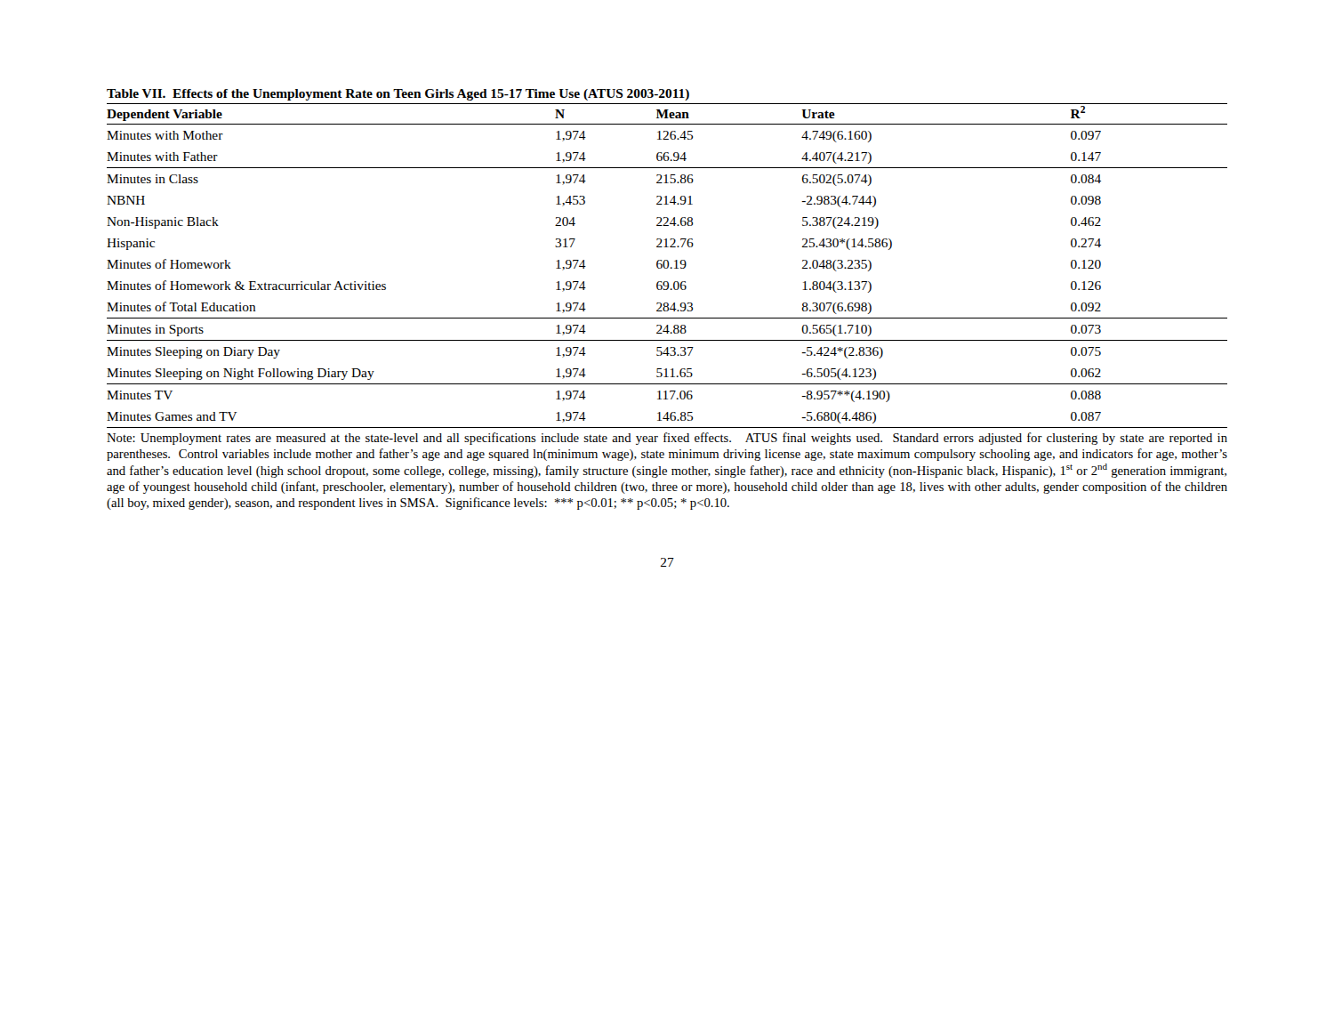Table VII. Effects of the Unemployment Rate on Teen Girls Aged 15-17 Time Use (ATUS 2003-2011)
| Dependent Variable | N | Mean | Urate | R 2 |
| --- | --- | --- | --- | --- |
| Minutes with Mother | 1,974 | 126.45 | 4.749(6.160) | 0.097 |
| Minutes with Father | 1,974 | 66.94 | 4.407(4.217) | 0.147 |
| Minutes in Class | 1,974 | 215.86 | 6.502(5.074) | 0.084 |
| NBNH | 1,453 | 214.91 | -2.983(4.744) | 0.098 |
| Non-Hispanic Black | 204 | 224.68 | 5.387(24.219) | 0.462 |
| Hispanic | 317 | 212.76 | 25.430*(14.586) | 0.274 |
| Minutes of Homework | 1,974 | 60.19 | 2.048(3.235) | 0.120 |
| Minutes of Homework & Extracurricular Activities | 1,974 | 69.06 | 1.804(3.137) | 0.126 |
| Minutes of Total Education | 1,974 | 284.93 | 8.307(6.698) | 0.092 |
| Minutes in Sports | 1,974 | 24.88 | 0.565(1.710) | 0.073 |
| Minutes Sleeping on Diary Day | 1,974 | 543.37 | -5.424*(2.836) | 0.075 |
| Minutes Sleeping on Night Following Diary Day | 1,974 | 511.65 | -6.505(4.123) | 0.062 |
| Minutes TV | 1,974 | 117.06 | -8.957**(4.190) | 0.088 |
| Minutes Games and TV | 1,974 | 146.85 | -5.680(4.486) | 0.087 |
Note: Unemployment rates are measured at the state-level and all specifications include state and year fixed effects. ATUS final weights used. Standard errors adjusted for clustering by state are reported in parentheses. Control variables include mother and father’s age and age squared ln(minimum wage), state minimum driving license age, state maximum compulsory schooling age, and indicators for age, mother’s and father’s education level (high school dropout, some college, college, missing), family structure (single mother, single father), race and ethnicity (non-Hispanic black, Hispanic), 1st or 2nd generation immigrant, age of youngest household child (infant, preschooler, elementary), number of household children (two, three or more), household child older than age 18, lives with other adults, gender composition of the children (all boy, mixed gender), season, and respondent lives in SMSA. Significance levels: *** p<0.01; ** p<0.05; * p<0.10.
27